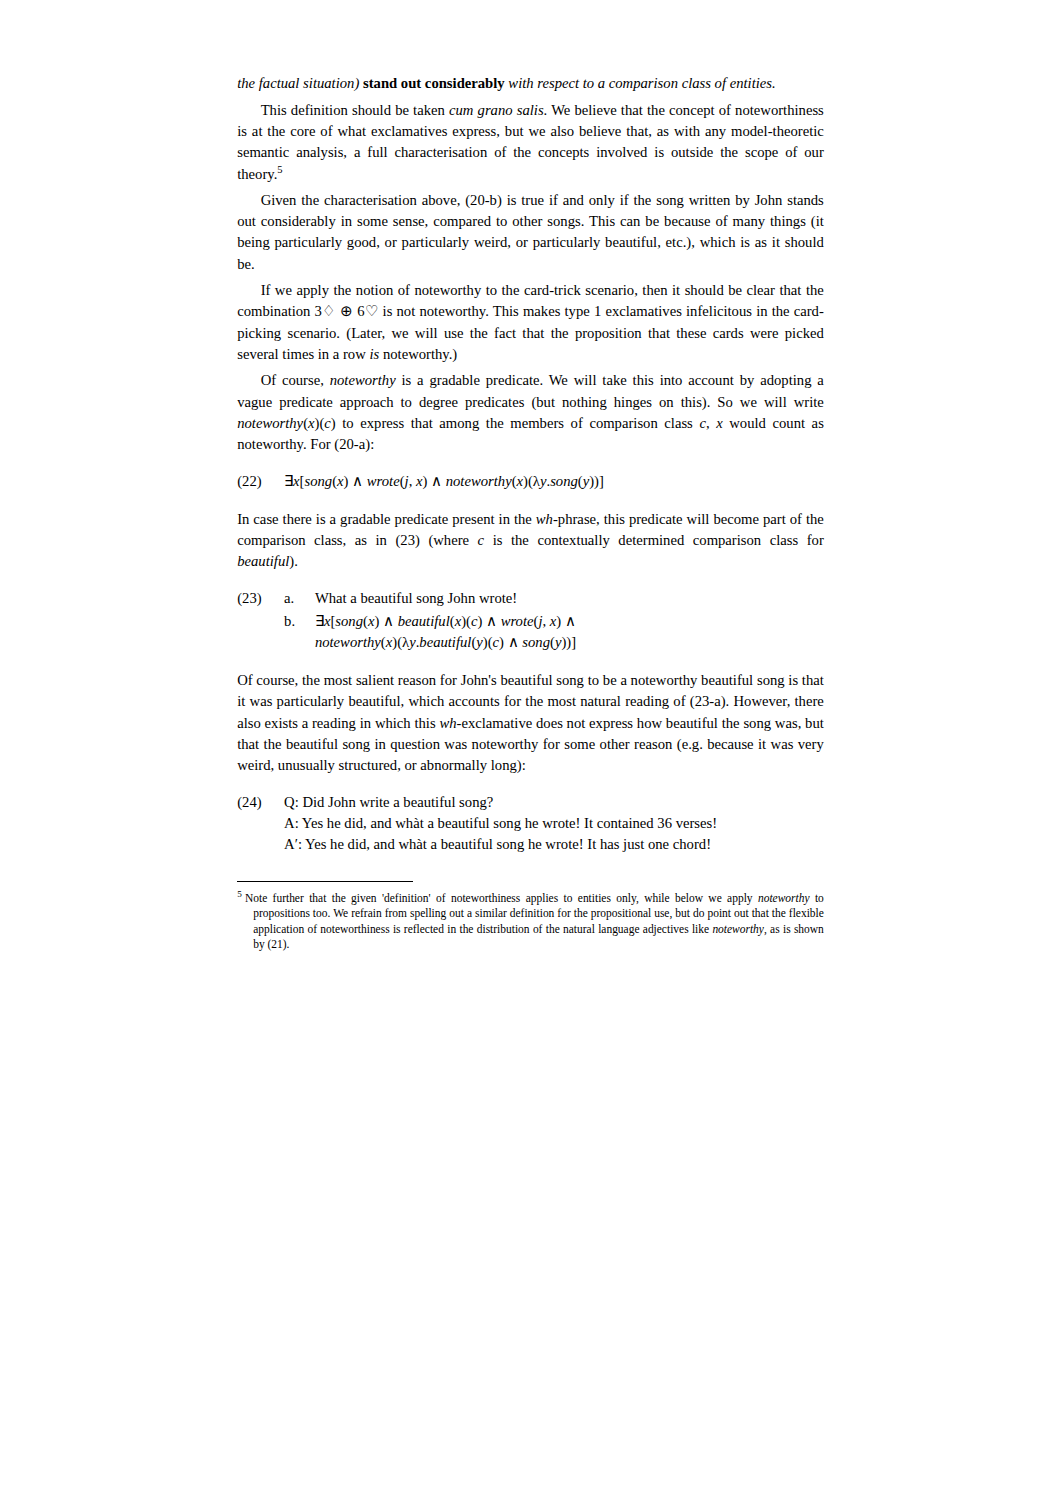the factual situation) stand out considerably with respect to a comparison class of entities.
This definition should be taken cum grano salis. We believe that the concept of noteworthiness is at the core of what exclamatives express, but we also believe that, as with any model-theoretic semantic analysis, a full characterisation of the concepts involved is outside the scope of our theory.5
Given the characterisation above, (20-b) is true if and only if the song written by John stands out considerably in some sense, compared to other songs. This can be because of many things (it being particularly good, or particularly weird, or particularly beautiful, etc.), which is as it should be.
If we apply the notion of noteworthy to the card-trick scenario, then it should be clear that the combination 3♢ ⊕ 6♡ is not noteworthy. This makes type 1 exclamatives infelicitous in the card-picking scenario. (Later, we will use the fact that the proposition that these cards were picked several times in a row is noteworthy.)
Of course, noteworthy is a gradable predicate. We will take this into account by adopting a vague predicate approach to degree predicates (but nothing hinges on this). So we will write noteworthy(x)(c) to express that among the members of comparison class c, x would count as noteworthy. For (20-a):
(22)
∃x[song(x) ∧ wrote(j, x) ∧ noteworthy(x)(λy.song(y))]
In case there is a gradable predicate present in the wh-phrase, this predicate will become part of the comparison class, as in (23) (where c is the contextually determined comparison class for beautiful).
(23)
a.
What a beautiful song John wrote!
b.
∃x[song(x) ∧ beautiful(x)(c) ∧ wrote(j, x) ∧
noteworthy(x)(λy.beautiful(y)(c) ∧ song(y))]
Of course, the most salient reason for John's beautiful song to be a noteworthy beautiful song is that it was particularly beautiful, which accounts for the most natural reading of (23-a). However, there also exists a reading in which this wh-exclamative does not express how beautiful the song was, but that the beautiful song in question was noteworthy for some other reason (e.g. because it was very weird, unusually structured, or abnormally long):
(24)
Q: Did John write a beautiful song?
A: Yes he did, and whàt a beautiful song he wrote! It contained 36 verses!
A′: Yes he did, and whàt a beautiful song he wrote! It has just one chord!
5 Note further that the given 'definition' of noteworthiness applies to entities only, while below we apply noteworthy to propositions too. We refrain from spelling out a similar definition for the propositional use, but do point out that the flexible application of noteworthiness is reflected in the distribution of the natural language adjectives like noteworthy, as is shown by (21).